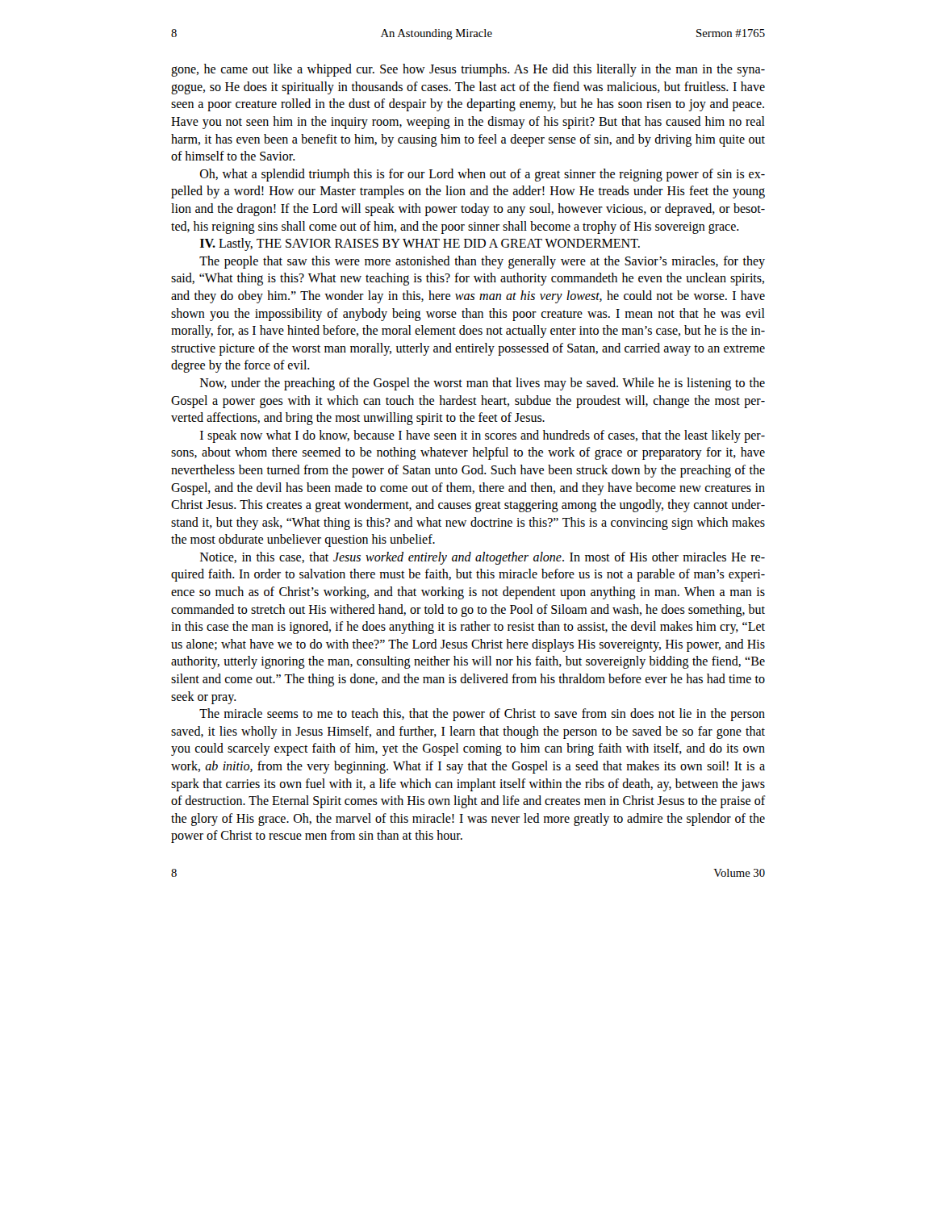8 An Astounding Miracle Sermon #1765
gone, he came out like a whipped cur. See how Jesus triumphs. As He did this literally in the man in the synagogue, so He does it spiritually in thousands of cases. The last act of the fiend was malicious, but fruitless. I have seen a poor creature rolled in the dust of despair by the departing enemy, but he has soon risen to joy and peace. Have you not seen him in the inquiry room, weeping in the dismay of his spirit? But that has caused him no real harm, it has even been a benefit to him, by causing him to feel a deeper sense of sin, and by driving him quite out of himself to the Savior.
Oh, what a splendid triumph this is for our Lord when out of a great sinner the reigning power of sin is expelled by a word! How our Master tramples on the lion and the adder! How He treads under His feet the young lion and the dragon! If the Lord will speak with power today to any soul, however vicious, or depraved, or besotted, his reigning sins shall come out of him, and the poor sinner shall become a trophy of His sovereign grace.
IV. Lastly, THE SAVIOR RAISES BY WHAT HE DID A GREAT WONDERMENT.
The people that saw this were more astonished than they generally were at the Savior’s miracles, for they said, “What thing is this? What new teaching is this? for with authority commandeth he even the unclean spirits, and they do obey him.” The wonder lay in this, here was man at his very lowest, he could not be worse. I have shown you the impossibility of anybody being worse than this poor creature was. I mean not that he was evil morally, for, as I have hinted before, the moral element does not actually enter into the man’s case, but he is the instructive picture of the worst man morally, utterly and entirely possessed of Satan, and carried away to an extreme degree by the force of evil.
Now, under the preaching of the Gospel the worst man that lives may be saved. While he is listening to the Gospel a power goes with it which can touch the hardest heart, subdue the proudest will, change the most perverted affections, and bring the most unwilling spirit to the feet of Jesus.
I speak now what I do know, because I have seen it in scores and hundreds of cases, that the least likely persons, about whom there seemed to be nothing whatever helpful to the work of grace or preparatory for it, have nevertheless been turned from the power of Satan unto God. Such have been struck down by the preaching of the Gospel, and the devil has been made to come out of them, there and then, and they have become new creatures in Christ Jesus. This creates a great wonderment, and causes great staggering among the ungodly, they cannot understand it, but they ask, “What thing is this? and what new doctrine is this?” This is a convincing sign which makes the most obdurate unbeliever question his unbelief.
Notice, in this case, that Jesus worked entirely and altogether alone. In most of His other miracles He required faith. In order to salvation there must be faith, but this miracle before us is not a parable of man’s experience so much as of Christ’s working, and that working is not dependent upon anything in man. When a man is commanded to stretch out His withered hand, or told to go to the Pool of Siloam and wash, he does something, but in this case the man is ignored, if he does anything it is rather to resist than to assist, the devil makes him cry, “Let us alone; what have we to do with thee?” The Lord Jesus Christ here displays His sovereignty, His power, and His authority, utterly ignoring the man, consulting neither his will nor his faith, but sovereignly bidding the fiend, “Be silent and come out.” The thing is done, and the man is delivered from his thraldom before ever he has had time to seek or pray.
The miracle seems to me to teach this, that the power of Christ to save from sin does not lie in the person saved, it lies wholly in Jesus Himself, and further, I learn that though the person to be saved be so far gone that you could scarcely expect faith of him, yet the Gospel coming to him can bring faith with itself, and do its own work, ab initio, from the very beginning. What if I say that the Gospel is a seed that makes its own soil! It is a spark that carries its own fuel with it, a life which can implant itself within the ribs of death, ay, between the jaws of destruction. The Eternal Spirit comes with His own light and life and creates men in Christ Jesus to the praise of the glory of His grace. Oh, the marvel of this miracle! I was never led more greatly to admire the splendor of the power of Christ to rescue men from sin than at this hour.
8 Volume 30